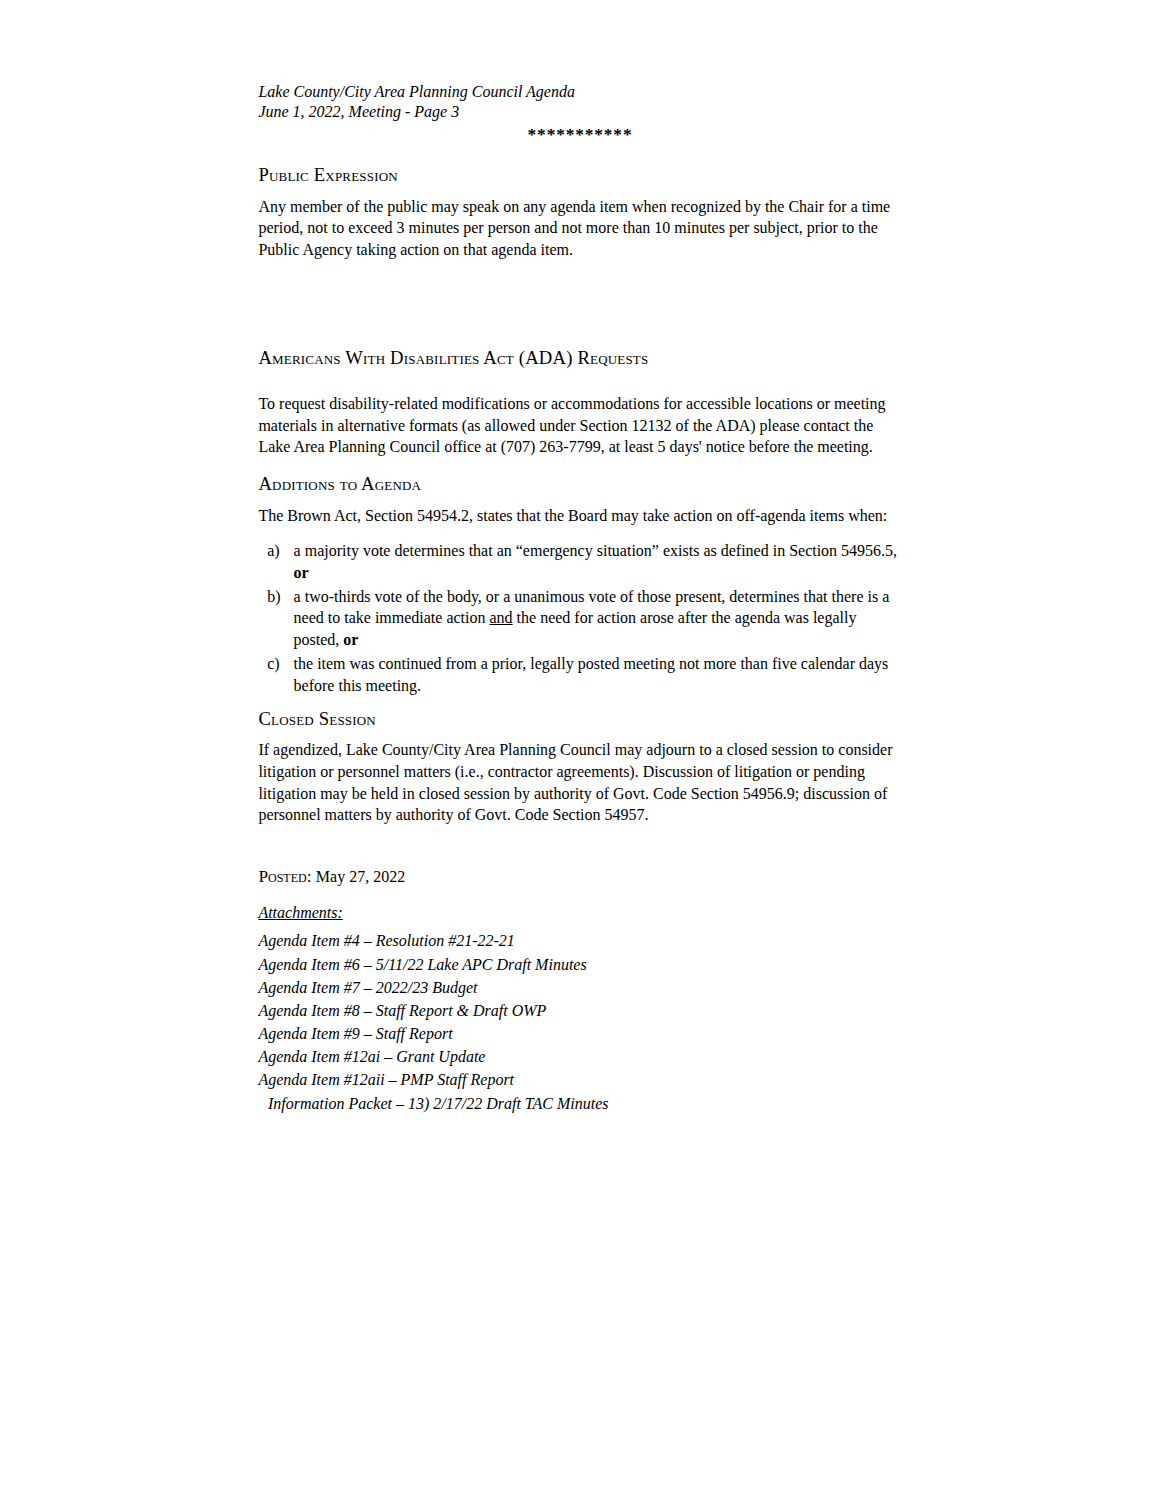Lake County/City Area Planning Council Agenda
June 1, 2022, Meeting - Page 3
***********
Public Expression
Any member of the public may speak on any agenda item when recognized by the Chair for a time period, not to exceed 3 minutes per person and not more than 10 minutes per subject, prior to the Public Agency taking action on that agenda item.
Americans With Disabilities Act (ADA) Requests
To request disability-related modifications or accommodations for accessible locations or meeting materials in alternative formats (as allowed under Section 12132 of the ADA) please contact the Lake Area Planning Council office at (707) 263-7799, at least 5 days' notice before the meeting.
Additions to Agenda
The Brown Act, Section 54954.2, states that the Board may take action on off-agenda items when:
a) a majority vote determines that an “emergency situation” exists as defined in Section 54956.5, or
b) a two-thirds vote of the body, or a unanimous vote of those present, determines that there is a need to take immediate action and the need for action arose after the agenda was legally posted, or
c) the item was continued from a prior, legally posted meeting not more than five calendar days before this meeting.
Closed Session
If agendized, Lake County/City Area Planning Council may adjourn to a closed session to consider litigation or personnel matters (i.e., contractor agreements). Discussion of litigation or pending litigation may be held in closed session by authority of Govt. Code Section 54956.9; discussion of personnel matters by authority of Govt. Code Section 54957.
Posted: May 27, 2022
Attachments:
Agenda Item #4 – Resolution #21-22-21
Agenda Item #6 – 5/11/22 Lake APC Draft Minutes
Agenda Item #7 – 2022/23 Budget
Agenda Item #8 – Staff Report & Draft OWP
Agenda Item #9 – Staff Report
Agenda Item #12ai – Grant Update
Agenda Item #12aii – PMP Staff Report
Information Packet – 13) 2/17/22 Draft TAC Minutes